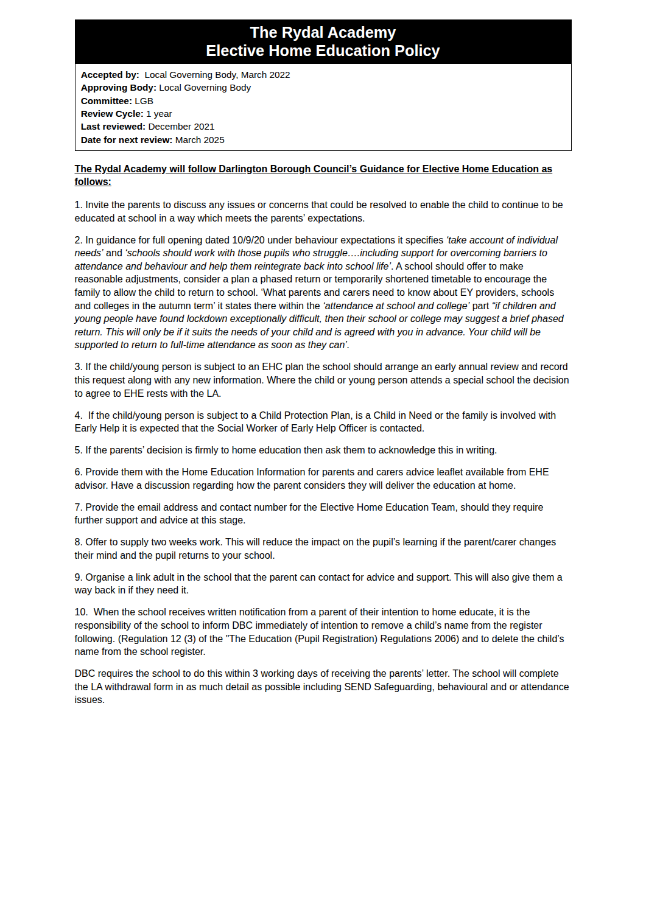The Rydal Academy
Elective Home Education Policy
Accepted by: Local Governing Body, March 2022
Approving Body: Local Governing Body
Committee: LGB
Review Cycle: 1 year
Last reviewed: December 2021
Date for next review: March 2025
The Rydal Academy will follow Darlington Borough Council’s Guidance for Elective Home Education as follows:
1. Invite the parents to discuss any issues or concerns that could be resolved to enable the child to continue to be educated at school in a way which meets the parents’ expectations.
2. In guidance for full opening dated 10/9/20 under behaviour expectations it specifies ‘take account of individual needs’ and ‘schools should work with those pupils who struggle….including support for overcoming barriers to attendance and behaviour and help them reintegrate back into school life’. A school should offer to make reasonable adjustments, consider a plan a phased return or temporarily shortened timetable to encourage the family to allow the child to return to school. ‘What parents and carers need to know about EY providers, schools and colleges in the autumn term’ it states there within the ‘attendance at school and college’ part “if children and young people have found lockdown exceptionally difficult, then their school or college may suggest a brief phased return. This will only be if it suits the needs of your child and is agreed with you in advance. Your child will be supported to return to full-time attendance as soon as they can’.
3. If the child/young person is subject to an EHC plan the school should arrange an early annual review and record this request along with any new information. Where the child or young person attends a special school the decision to agree to EHE rests with the LA.
4. If the child/young person is subject to a Child Protection Plan, is a Child in Need or the family is involved with Early Help it is expected that the Social Worker of Early Help Officer is contacted.
5. If the parents’ decision is firmly to home education then ask them to acknowledge this in writing.
6. Provide them with the Home Education Information for parents and carers advice leaflet available from EHE advisor. Have a discussion regarding how the parent considers they will deliver the education at home.
7. Provide the email address and contact number for the Elective Home Education Team, should they require further support and advice at this stage.
8. Offer to supply two weeks work. This will reduce the impact on the pupil’s learning if the parent/carer changes their mind and the pupil returns to your school.
9. Organise a link adult in the school that the parent can contact for advice and support. This will also give them a way back in if they need it.
10. When the school receives written notification from a parent of their intention to home educate, it is the responsibility of the school to inform DBC immediately of intention to remove a child’s name from the register following. (Regulation 12 (3) of the "The Education (Pupil Registration) Regulations 2006) and to delete the child’s name from the school register.
DBC requires the school to do this within 3 working days of receiving the parents’ letter. The school will complete the LA withdrawal form in as much detail as possible including SEND Safeguarding, behavioural and or attendance issues.